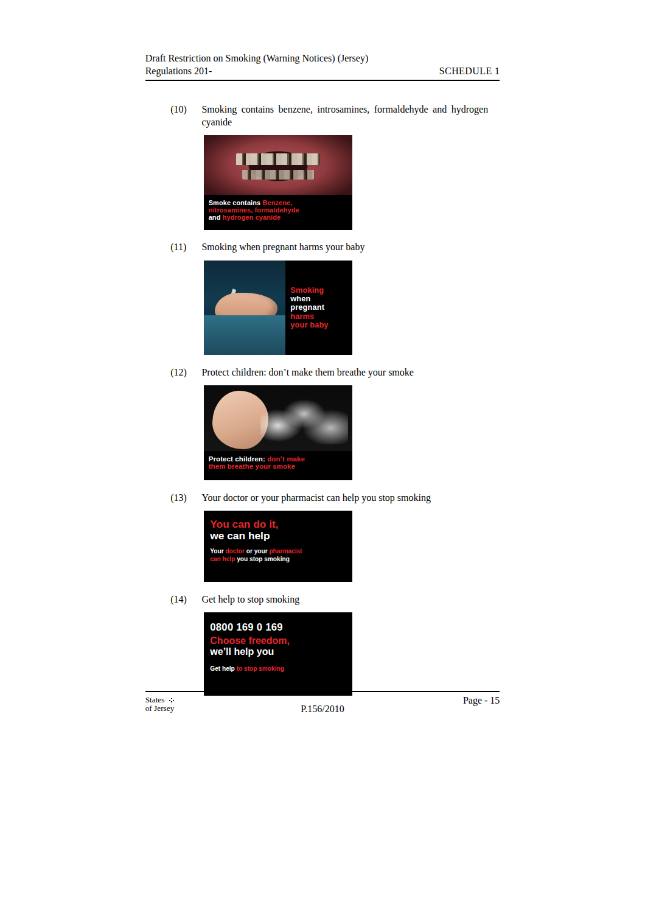Draft Restriction on Smoking (Warning Notices) (Jersey)
Regulations 201-
SCHEDULE 1
(10)
Smoking contains benzene, introsamines, formaldehyde and hydrogen cyanide
Smoke contains Benzene,
nitrosamines, formaldehyde
and hydrogen cyanide
(11)
Smoking when pregnant harms your baby
Smoking
when
pregnant
harms
your baby
(12)
Protect children: don’t make them breathe your smoke
Protect children: don’t make
them breathe your smoke
(13)
Your doctor or your pharmacist can help you stop smoking
You can do it,
we can help
Your doctor or your pharmacist
can help you stop smoking
(14)
Get help to stop smoking
0800 169 0 169
Choose freedom,
we’ll help you
Get help to stop smoking
States
of Jersey
Page - 15
P.156/2010